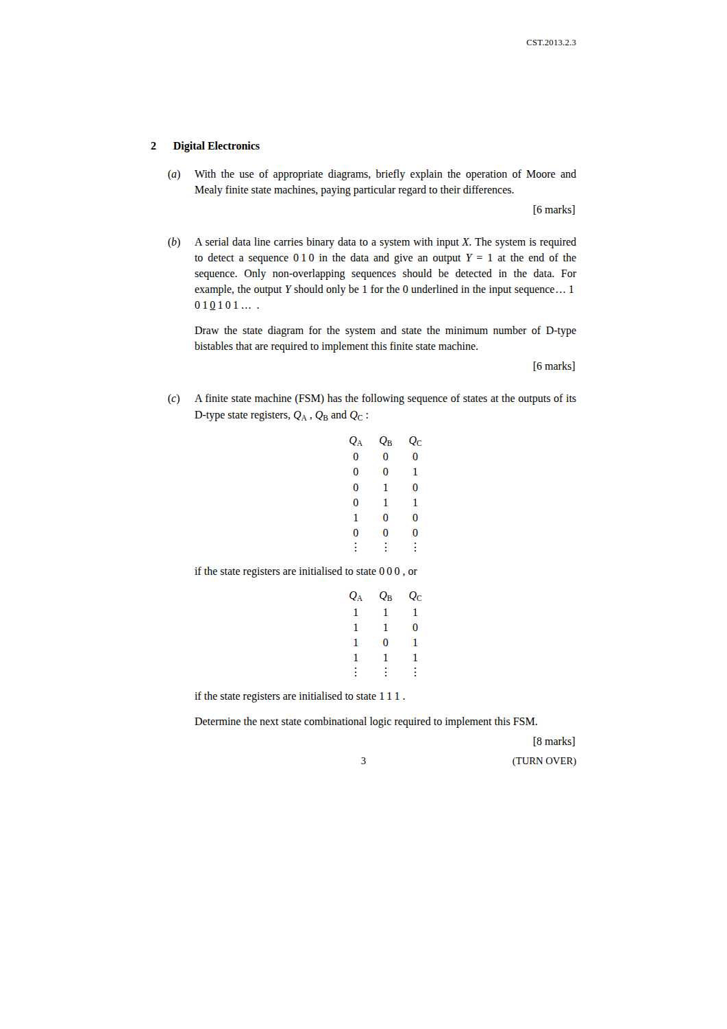CST.2013.2.3
2 Digital Electronics
(a)
With the use of appropriate diagrams, briefly explain the operation of Moore and Mealy finite state machines, paying particular regard to their differences.
[6 marks]
(b)
A serial data line carries binary data to a system with input X. The system is required to detect a sequence 0 1 0 in the data and give an output Y = 1 at the end of the sequence. Only non-overlapping sequences should be detected in the data. For example, the output Y should only be 1 for the 0 underlined in the input sequence . . . 1 0 1 0 1 0 1 . . . .
Draw the state diagram for the system and state the minimum number of D-type bistables that are required to implement this finite state machine.
[6 marks]
(c)
A finite state machine (FSM) has the following sequence of states at the outputs of its D-type state registers, QA , QB and QC :
| Q A | Q B | Q C |
| --- | --- | --- |
| 0 | 0 | 0 |
| 0 | 0 | 1 |
| 0 | 1 | 0 |
| 0 | 1 | 1 |
| 1 | 0 | 0 |
| 0 | 0 | 0 |
| ⋮ | ⋮ | ⋮ |
if the state registers are initialised to state 0 0 0 , or
| Q A | Q B | Q C |
| --- | --- | --- |
| 1 | 1 | 1 |
| 1 | 1 | 0 |
| 1 | 0 | 1 |
| 1 | 1 | 1 |
| ⋮ | ⋮ | ⋮ |
if the state registers are initialised to state 1 1 1 .
Determine the next state combinational logic required to implement this FSM.
[8 marks]
3
(TURN OVER)